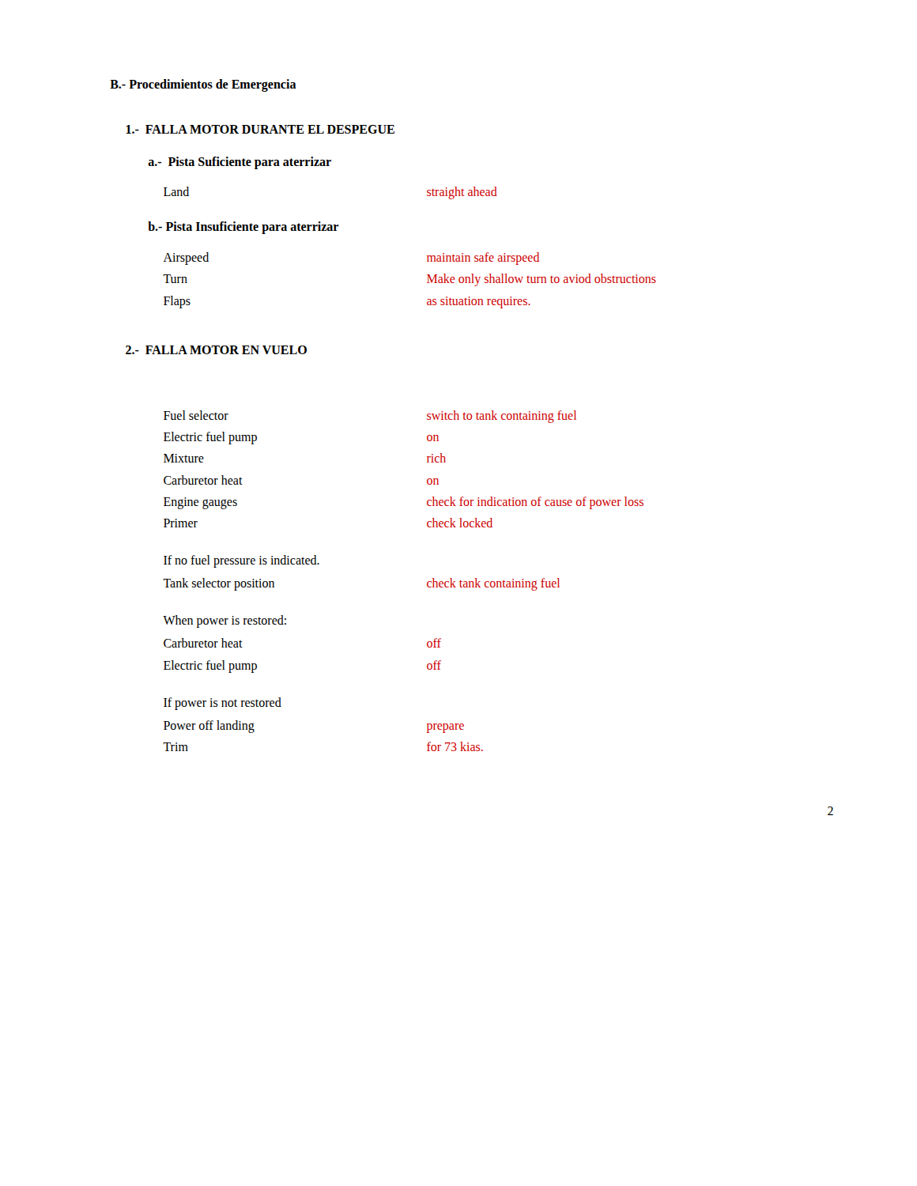B.- Procedimientos de Emergencia
1.- FALLA MOTOR DURANTE EL DESPEGUE
a.- Pista Suficiente para aterrizar
| Land | straight ahead |
b.- Pista Insuficiente para aterrizar
| Airspeed | maintain safe airspeed |
| Turn | Make only shallow turn to aviod obstructions |
| Flaps | as situation requires. |
2.- FALLA MOTOR EN VUELO
| Fuel selector | switch to tank containing fuel |
| Electric fuel pump | on |
| Mixture | rich |
| Carburetor heat | on |
| Engine gauges | check for indication of cause of power loss |
| Primer | check locked |
If no fuel pressure is indicated.
| Tank selector position | check tank containing fuel |
When power is restored:
| Carburetor heat | off |
| Electric fuel pump | off |
If power is not restored
| Power off landing | prepare |
| Trim | for 73 kias. |
2